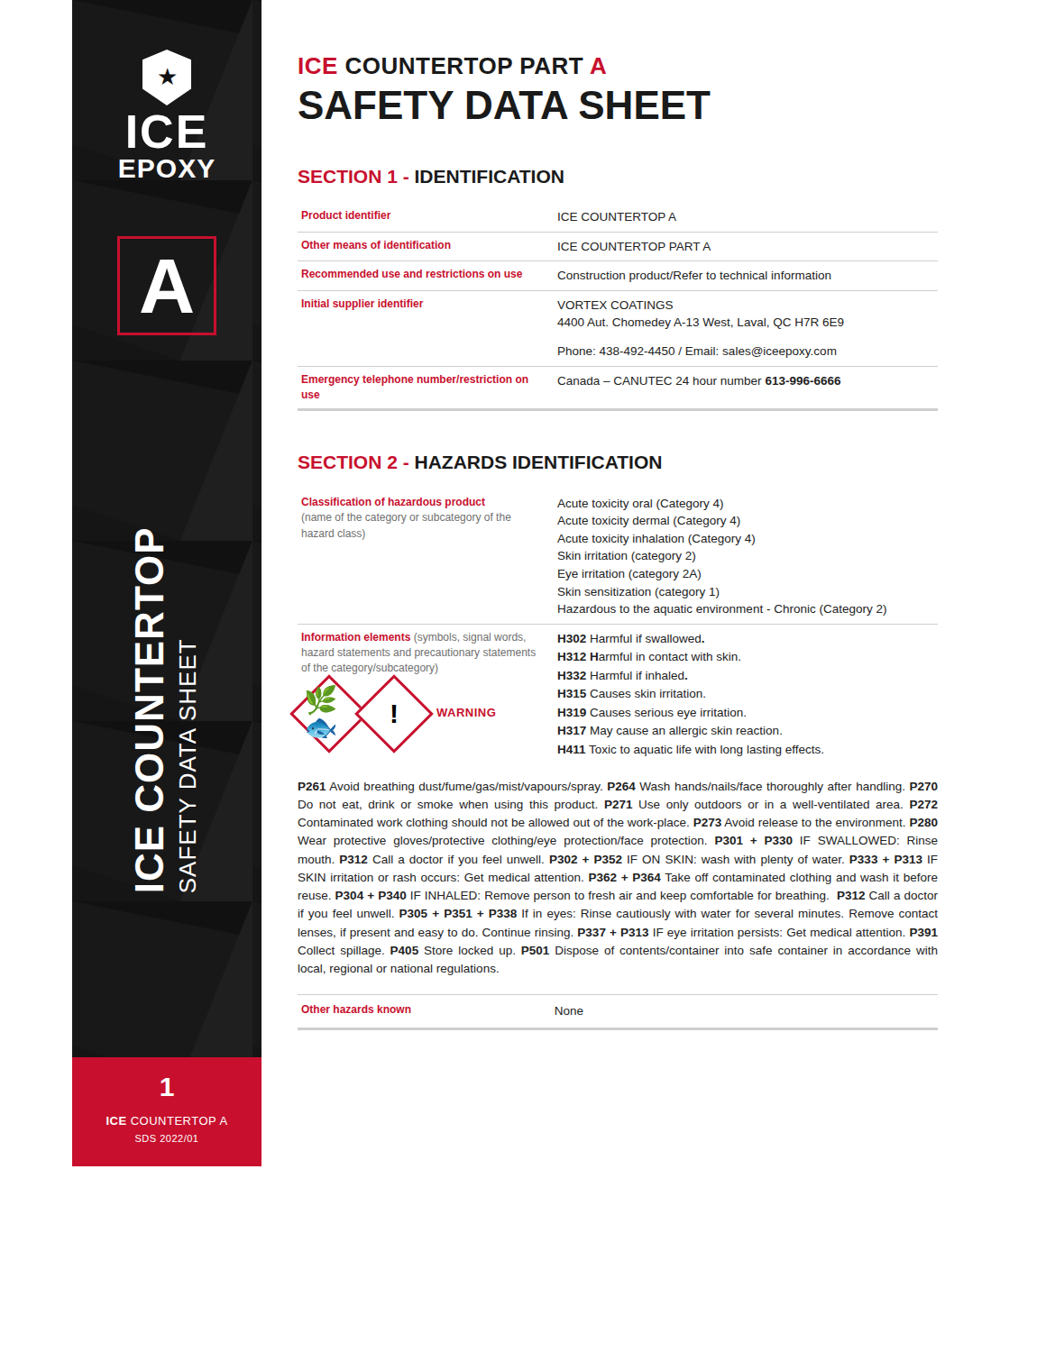ICE
EPOXY
A
ICE COUNTERTOP SAFETY DATA SHEET
1
ICE COUNTERTOP A
SDS 2022/01
ICE COUNTERTOP PART A
SAFETY DATA SHEET
SECTION 1 - IDENTIFICATION
| Product identifier | ICE COUNTERTOP A |
| Other means of identification | ICE COUNTERTOP PART A |
| Recommended use and restrictions on use | Construction product/Refer to technical information |
| Initial supplier identifier | VORTEX COATINGS 4400 Aut. Chomedey A-13 West, Laval, QC H7R 6E9 |
| | Phone: 438-492-4450 / Email: sales@iceepoxy.com |
| Emergency telephone number/restriction on use | Canada – CANUTEC 24 hour number 613-996-6666 |
SECTION 2 - HAZARDS IDENTIFICATION
| Classification of hazardous product (name of the category or subcategory of the hazard class) | Acute toxicity oral (Category 4) Acute toxicity dermal (Category 4) Acute toxicity inhalation (Category 4) Skin irritation (category 2) Eye irritation (category 2A) Skin sensitization (category 1) Hazardous to the aquatic environment - Chronic (Category 2) |
| Information elements (symbols, signal words, hazard statements and precautionary statements of the category/subcategory) 🌿🐟 ! WARNING | H302 Harmful if swallowed . H312 H armful in contact with skin. H332 Harmful if inhaled . H315 Causes skin irritation. H319 Causes serious eye irritation. H317 May cause an allergic skin reaction. H411 Toxic to aquatic life with long lasting effects. |
P261 Avoid breathing dust/fume/gas/mist/vapours/spray. P264 Wash hands/nails/face thoroughly after handling. P270 Do not eat, drink or smoke when using this product. P271 Use only outdoors or in a well-ventilated area. P272 Contaminated work clothing should not be allowed out of the work-place. P273 Avoid release to the environment. P280 Wear protective gloves/protective clothing/eye protection/face protection. P301 + P330 IF SWALLOWED: Rinse mouth. P312 Call a doctor if you feel unwell. P302 + P352 IF ON SKIN: wash with plenty of water. P333 + P313 IF SKIN irritation or rash occurs: Get medical attention. P362 + P364 Take off contaminated clothing and wash it before reuse. P304 + P340 IF INHALED: Remove person to fresh air and keep comfortable for breathing. P312 Call a doctor if you feel unwell. P305 + P351 + P338 If in eyes: Rinse cautiously with water for several minutes. Remove contact lenses, if present and easy to do. Continue rinsing. P337 + P313 IF eye irritation persists: Get medical attention. P391 Collect spillage. P405 Store locked up. P501 Dispose of contents/container into safe container in accordance with local, regional or national regulations.
Other hazards known
None